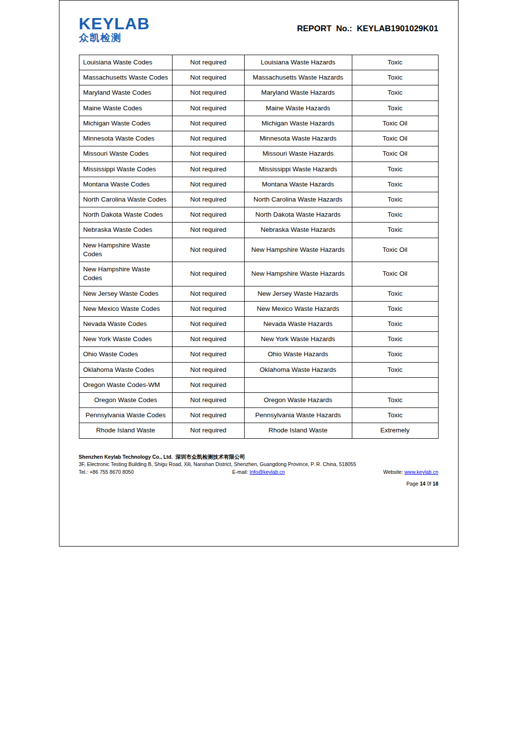KEYLAB
众凯检测
REPORT No.: KEYLAB1901029K01
| Louisiana Waste Codes | Not required | Louisiana Waste Hazards | Toxic |
| Massachusetts Waste Codes | Not required | Massachusetts Waste Hazards | Toxic |
| Maryland Waste Codes | Not required | Maryland Waste Hazards | Toxic |
| Maine Waste Codes | Not required | Maine Waste Hazards | Toxic |
| Michigan Waste Codes | Not required | Michigan Waste Hazards | Toxic Oil |
| Minnesota Waste Codes | Not required | Minnesota Waste Hazards | Toxic Oil |
| Missouri Waste Codes | Not required | Missouri Waste Hazards | Toxic Oil |
| Mississippi Waste Codes | Not required | Mississippi Waste Hazards | Toxic |
| Montana Waste Codes | Not required | Montana Waste Hazards | Toxic |
| North Carolina Waste Codes | Not required | North Carolina Waste Hazards | Toxic |
| North Dakota Waste Codes | Not required | North Dakota Waste Hazards | Toxic |
| Nebraska Waste Codes | Not required | Nebraska Waste Hazards | Toxic |
| New Hampshire Waste Codes | Not required | New Hampshire Waste Hazards | Toxic Oil |
| New Hampshire Waste Codes | Not required | New Hampshire Waste Hazards | Toxic Oil |
| New Jersey Waste Codes | Not required | New Jersey Waste Hazards | Toxic |
| New Mexico Waste Codes | Not required | New Mexico Waste Hazards | Toxic |
| Nevada Waste Codes | Not required | Nevada Waste Hazards | Toxic |
| New York Waste Codes | Not required | New York Waste Hazards | Toxic |
| Ohio Waste Codes | Not required | Ohio Waste Hazards | Toxic |
| Oklahoma Waste Codes | Not required | Oklahoma Waste Hazards | Toxic |
| Oregon Waste Codes-WM | Not required | | |
| Oregon Waste Codes | Not required | Oregon Waste Hazards | Toxic |
| Pennsylvania Waste Codes | Not required | Pennsylvania Waste Hazards | Toxic |
| Rhode Island Waste | Not required | Rhode Island Waste | Extremely |
Shenzhen Keylab Technology Co., Ltd. 深圳市众凯检测技术有限公司
3F, Electronic Testing Building B, Shigu Road, Xili, Nanshan District, Shenzhen, Guangdong Province, P. R. China, 518055
Tel.: +86 755 8670 8050 E-mail: Info@keylab.cn Website: www.keylab.cn
Page 14 0f 18